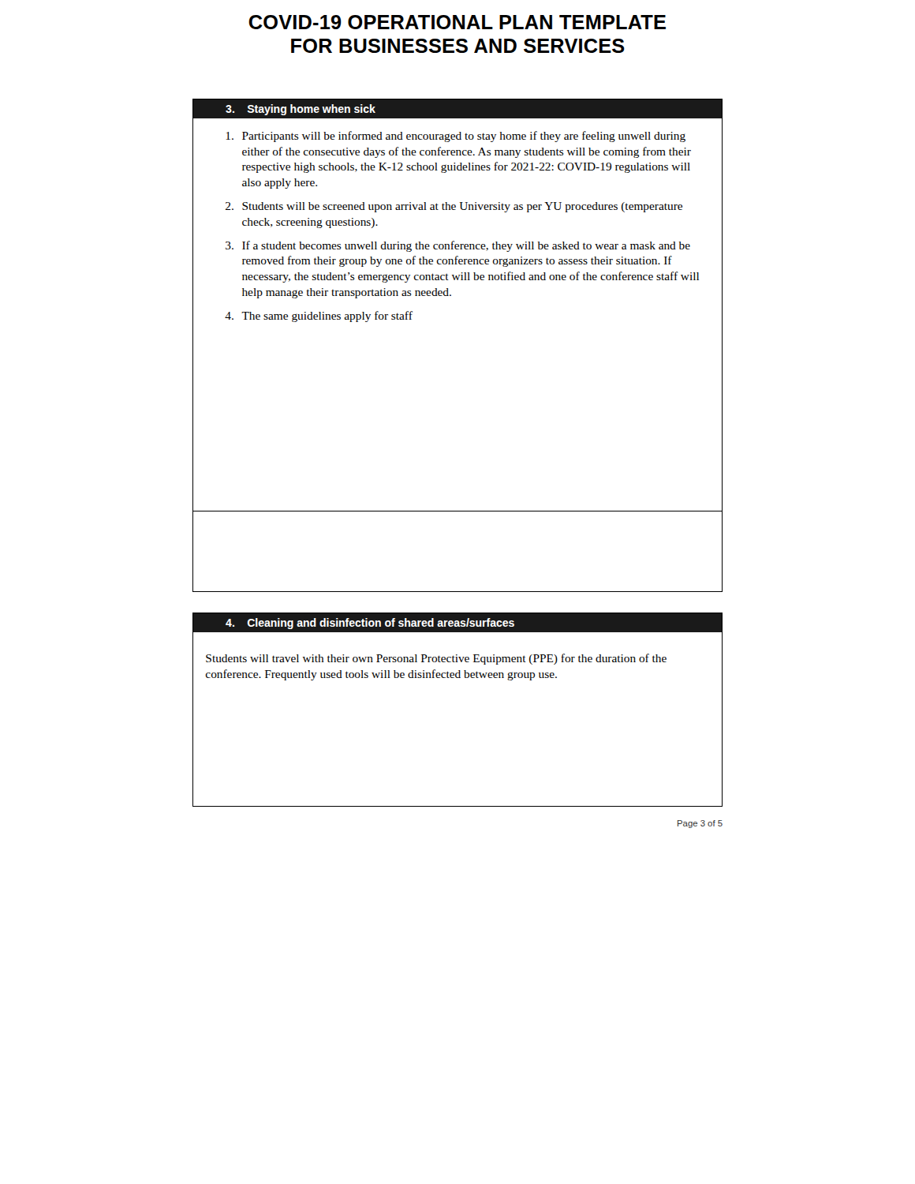COVID-19 OPERATIONAL PLAN TEMPLATE
FOR BUSINESSES AND SERVICES
3. Staying home when sick
Participants will be informed and encouraged to stay home if they are feeling unwell during either of the consecutive days of the conference. As many students will be coming from their respective high schools, the K-12 school guidelines for 2021-22: COVID-19 regulations will also apply here.
Students will be screened upon arrival at the University as per YU procedures (temperature check, screening questions).
If a student becomes unwell during the conference, they will be asked to wear a mask and be removed from their group by one of the conference organizers to assess their situation. If necessary, the student’s emergency contact will be notified and one of the conference staff will help manage their transportation as needed.
The same guidelines apply for staff
4. Cleaning and disinfection of shared areas/surfaces
Students will travel with their own Personal Protective Equipment (PPE) for the duration of the conference. Frequently used tools will be disinfected between group use.
Page 3 of 5